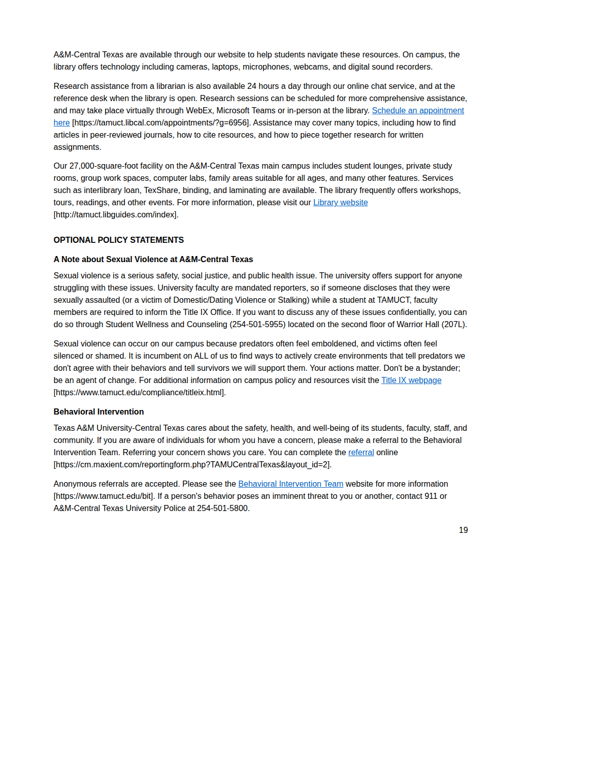A&M-Central Texas are available through our website to help students navigate these resources. On campus, the library offers technology including cameras, laptops, microphones, webcams, and digital sound recorders.
Research assistance from a librarian is also available 24 hours a day through our online chat service, and at the reference desk when the library is open. Research sessions can be scheduled for more comprehensive assistance, and may take place virtually through WebEx, Microsoft Teams or in-person at the library. Schedule an appointment here [https://tamuct.libcal.com/appointments/?g=6956]. Assistance may cover many topics, including how to find articles in peer-reviewed journals, how to cite resources, and how to piece together research for written assignments.
Our 27,000-square-foot facility on the A&M-Central Texas main campus includes student lounges, private study rooms, group work spaces, computer labs, family areas suitable for all ages, and many other features. Services such as interlibrary loan, TexShare, binding, and laminating are available. The library frequently offers workshops, tours, readings, and other events. For more information, please visit our Library website [http://tamuct.libguides.com/index].
OPTIONAL POLICY STATEMENTS
A Note about Sexual Violence at A&M-Central Texas
Sexual violence is a serious safety, social justice, and public health issue. The university offers support for anyone struggling with these issues. University faculty are mandated reporters, so if someone discloses that they were sexually assaulted (or a victim of Domestic/Dating Violence or Stalking) while a student at TAMUCT, faculty members are required to inform the Title IX Office. If you want to discuss any of these issues confidentially, you can do so through Student Wellness and Counseling (254-501-5955) located on the second floor of Warrior Hall (207L).
Sexual violence can occur on our campus because predators often feel emboldened, and victims often feel silenced or shamed. It is incumbent on ALL of us to find ways to actively create environments that tell predators we don't agree with their behaviors and tell survivors we will support them. Your actions matter. Don't be a bystander; be an agent of change. For additional information on campus policy and resources visit the Title IX webpage [https://www.tamuct.edu/compliance/titleix.html].
Behavioral Intervention
Texas A&M University-Central Texas cares about the safety, health, and well-being of its students, faculty, staff, and community. If you are aware of individuals for whom you have a concern, please make a referral to the Behavioral Intervention Team. Referring your concern shows you care. You can complete the referral online [https://cm.maxient.com/reportingform.php?TAMUCentralTexas&layout_id=2].
Anonymous referrals are accepted. Please see the Behavioral Intervention Team website for more information [https://www.tamuct.edu/bit]. If a person's behavior poses an imminent threat to you or another, contact 911 or A&M-Central Texas University Police at 254-501-5800.
19